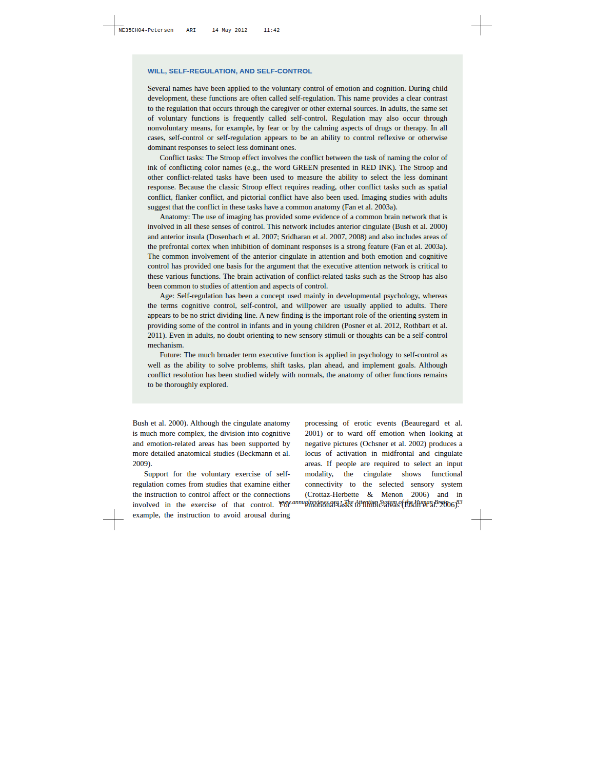NE35CH04-Petersen ARI 14 May 2012 11:42
WILL, SELF-REGULATION, AND SELF-CONTROL
Several names have been applied to the voluntary control of emotion and cognition. During child development, these functions are often called self-regulation. This name provides a clear contrast to the regulation that occurs through the caregiver or other external sources. In adults, the same set of voluntary functions is frequently called self-control. Regulation may also occur through nonvoluntary means, for example, by fear or by the calming aspects of drugs or therapy. In all cases, self-control or self-regulation appears to be an ability to control reflexive or otherwise dominant responses to select less dominant ones.
Conflict tasks: The Stroop effect involves the conflict between the task of naming the color of ink of conflicting color names (e.g., the word GREEN presented in RED INK). The Stroop and other conflict-related tasks have been used to measure the ability to select the less dominant response. Because the classic Stroop effect requires reading, other conflict tasks such as spatial conflict, flanker conflict, and pictorial conflict have also been used. Imaging studies with adults suggest that the conflict in these tasks have a common anatomy (Fan et al. 2003a).
Anatomy: The use of imaging has provided some evidence of a common brain network that is involved in all these senses of control. This network includes anterior cingulate (Bush et al. 2000) and anterior insula (Dosenbach et al. 2007; Sridharan et al. 2007, 2008) and also includes areas of the prefrontal cortex when inhibition of dominant responses is a strong feature (Fan et al. 2003a). The common involvement of the anterior cingulate in attention and both emotion and cognitive control has provided one basis for the argument that the executive attention network is critical to these various functions. The brain activation of conflict-related tasks such as the Stroop has also been common to studies of attention and aspects of control.
Age: Self-regulation has been a concept used mainly in developmental psychology, whereas the terms cognitive control, self-control, and willpower are usually applied to adults. There appears to be no strict dividing line. A new finding is the important role of the orienting system in providing some of the control in infants and in young children (Posner et al. 2012, Rothbart et al. 2011). Even in adults, no doubt orienting to new sensory stimuli or thoughts can be a self-control mechanism.
Future: The much broader term executive function is applied in psychology to self-control as well as the ability to solve problems, shift tasks, plan ahead, and implement goals. Although conflict resolution has been studied widely with normals, the anatomy of other functions remains to be thoroughly explored.
Bush et al. 2000). Although the cingulate anatomy is much more complex, the division into cognitive and emotion-related areas has been supported by more detailed anatomical studies (Beckmann et al. 2009).
Support for the voluntary exercise of self-regulation comes from studies that examine either the instruction to control affect or the connections involved in the exercise of that control. For example, the instruction to avoid arousal during processing of erotic events (Beauregard et al. 2001) or to ward off emotion when looking at negative pictures (Ochsner et al. 2002) produces a locus of activation in midfrontal and cingulate areas. If people are required to select an input modality, the cingulate shows functional connectivity to the selected sensory system (Crottaz-Herbette & Menon 2006) and in emotional tasks to limbic areas (Etkin et al. 2006).
www.annualreviews.org • The Attention System of the Human Brain 83